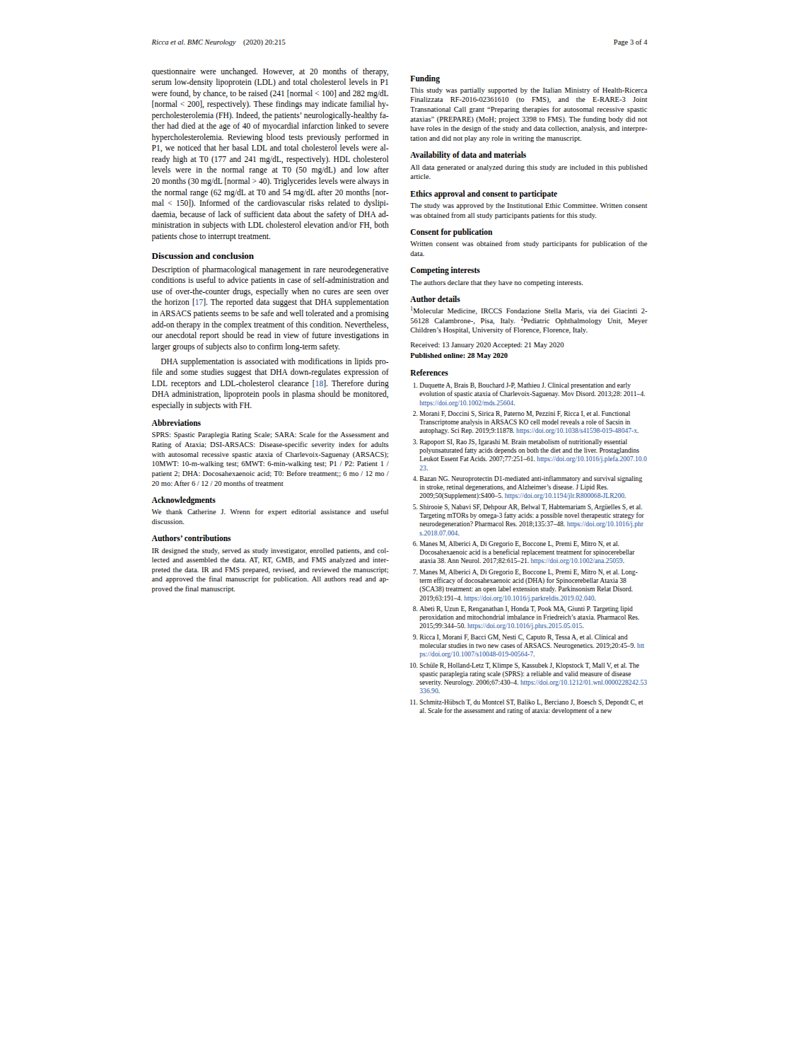Ricca et al. BMC Neurology (2020) 20:215
Page 3 of 4
questionnaire were unchanged. However, at 20 months of therapy, serum low-density lipoprotein (LDL) and total cholesterol levels in P1 were found, by chance, to be raised (241 [normal < 100] and 282 mg/dL [normal < 200], respectively). These findings may indicate familial hypercholesterolemia (FH). Indeed, the patients’ neurologically-healthy father had died at the age of 40 of myocardial infarction linked to severe hypercholesterolemia. Reviewing blood tests previously performed in P1, we noticed that her basal LDL and total cholesterol levels were already high at T0 (177 and 241 mg/dL, respectively). HDL cholesterol levels were in the normal range at T0 (50 mg/dL) and low after 20 months (30 mg/dL [normal > 40). Triglycerides levels were always in the normal range (62 mg/dL at T0 and 54 mg/dL after 20 months [normal < 150]). Informed of the cardiovascular risks related to dyslipidaemia, because of lack of sufficient data about the safety of DHA administration in subjects with LDL cholesterol elevation and/or FH, both patients chose to interrupt treatment.
Discussion and conclusion
Description of pharmacological management in rare neurodegenerative conditions is useful to advice patients in case of self-administration and use of over-the-counter drugs, especially when no cures are seen over the horizon [17]. The reported data suggest that DHA supplementation in ARSACS patients seems to be safe and well tolerated and a promising add-on therapy in the complex treatment of this condition. Nevertheless, our anecdotal report should be read in view of future investigations in larger groups of subjects also to confirm long-term safety.
DHA supplementation is associated with modifications in lipids profile and some studies suggest that DHA down-regulates expression of LDL receptors and LDL-cholesterol clearance [18]. Therefore during DHA administration, lipoprotein pools in plasma should be monitored, especially in subjects with FH.
Abbreviations
SPRS: Spastic Paraplegia Rating Scale; SARA: Scale for the Assessment and Rating of Ataxia; DSI-ARSACS: Disease-specific severity index for adults with autosomal recessive spastic ataxia of Charlevoix-Saguenay (ARSACS); 10MWT: 10-m-walking test; 6MWT: 6-min-walking test; P1 / P2: Patient 1 / patient 2; DHA: Docosahexaenoic acid; T0: Before treatment;; 6 mo / 12 mo / 20 mo: After 6 / 12 / 20 months of treatment
Acknowledgments
We thank Catherine J. Wrenn for expert editorial assistance and useful discussion.
Authors’ contributions
IR designed the study, served as study investigator, enrolled patients, and collected and assembled the data. AT, RT, GMB, and FMS analyzed and interpreted the data. IR and FMS prepared, revised, and reviewed the manuscript; and approved the final manuscript for publication. All authors read and approved the final manuscript.
Funding
This study was partially supported by the Italian Ministry of Health-Ricerca Finalizzata RF-2016-02361610 (to FMS), and the E-RARE-3 Joint Transnational Call grant “Preparing therapies for autosomal recessive spastic ataxias” (PREPARE) (MoH; project 3398 to FMS). The funding body did not have roles in the design of the study and data collection, analysis, and interpretation and did not play any role in writing the manuscript.
Availability of data and materials
All data generated or analyzed during this study are included in this published article.
Ethics approval and consent to participate
The study was approved by the Institutional Ethic Committee. Written consent was obtained from all study participants patients for this study.
Consent for publication
Written consent was obtained from study participants for publication of the data.
Competing interests
The authors declare that they have no competing interests.
Author details
1Molecular Medicine, IRCCS Fondazione Stella Maris, via dei Giacinti 2- 56128 Calambrone-, Pisa, Italy. 2Pediatric Ophthalmology Unit, Meyer Children’s Hospital, University of Florence, Florence, Italy.
Received: 13 January 2020 Accepted: 21 May 2020
Published online: 28 May 2020
References
Duquette A, Brais B, Bouchard J-P, Mathieu J. Clinical presentation and early evolution of spastic ataxia of Charlevoix-Saguenay. Mov Disord. 2013;28: 2011–4. https://doi.org/10.1002/mds.25604.
Morani F, Doccini S, Sirica R, Paterno M, Pezzini F, Ricca I, et al. Functional Transcriptome analysis in ARSACS KO cell model reveals a role of Sacsin in autophagy. Sci Rep. 2019;9:11878. https://doi.org/10.1038/s41598-019-48047-x.
Rapoport SI, Rao JS, Igarashi M. Brain metabolism of nutritionally essential polyunsaturated fatty acids depends on both the diet and the liver. Prostaglandins Leukot Essent Fat Acids. 2007;77:251–61. https://doi.org/10.1016/j.plefa.2007.10.023.
Bazan NG. Neuroprotectin D1-mediated anti-inflammatory and survival signaling in stroke, retinal degenerations, and Alzheimer’s disease. J Lipid Res. 2009;50(Supplement):S400–5. https://doi.org/10.1194/jlr.R800068-JLR200.
Shirooie S, Nabavi SF, Dehpour AR, Belwal T, Habtemariam S, Argüelles S, et al. Targeting mTORs by omega-3 fatty acids: a possible novel therapeutic strategy for neurodegeneration? Pharmacol Res. 2018;135:37–48. https://doi.org/10.1016/j.phrs.2018.07.004.
Manes M, Alberici A, Di Gregorio E, Boccone L, Premi E, Mitro N, et al. Docosahexaenoic acid is a beneficial replacement treatment for spinocerebellar ataxia 38. Ann Neurol. 2017;82:615–21. https://doi.org/10.1002/ana.25059.
Manes M, Alberici A, Di Gregorio E, Boccone L, Premi E, Mitro N, et al. Long-term efficacy of docosahexaenoic acid (DHA) for Spinocerebellar Ataxia 38 (SCA38) treatment: an open label extension study. Parkinsonism Relat Disord. 2019;63:191–4. https://doi.org/10.1016/j.parkreldis.2019.02.040.
Abeti R, Uzun E, Renganathan I, Honda T, Pook MA, Giunti P. Targeting lipid peroxidation and mitochondrial imbalance in Friedreich’s ataxia. Pharmacol Res. 2015;99:344–50. https://doi.org/10.1016/j.phrs.2015.05.015.
Ricca I, Morani F, Bacci GM, Nesti C, Caputo R, Tessa A, et al. Clinical and molecular studies in two new cases of ARSACS. Neurogenetics. 2019;20:45–9. https://doi.org/10.1007/s10048-019-00564-7.
Schüle R, Holland-Letz T, Klimpe S, Kassubek J, Klopstock T, Mall V, et al. The spastic paraplegia rating scale (SPRS): a reliable and valid measure of disease severity. Neurology. 2006;67:430–4. https://doi.org/10.1212/01.wnl.0000228242.53336.90.
Schmitz-Hübsch T, du Montcel ST, Baliko L, Berciano J, Boesch S, Depondt C, et al. Scale for the assessment and rating of ataxia: development of a new